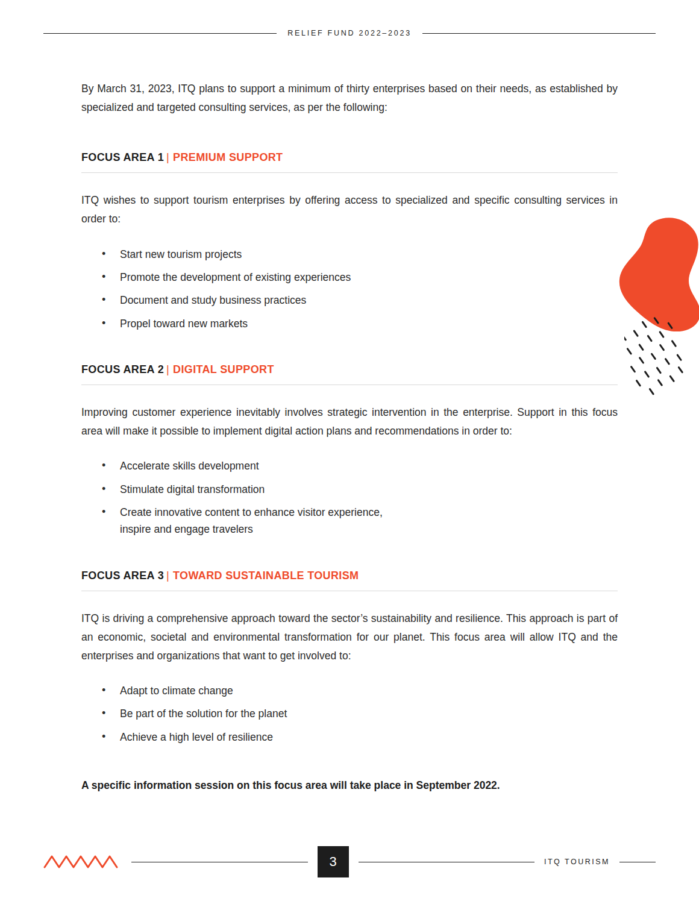RELIEF FUND 2022–2023
By March 31, 2023, ITQ plans to support a minimum of thirty enterprises based on their needs, as established by specialized and targeted consulting services, as per the following:
FOCUS AREA 1|PREMIUM SUPPORT
ITQ wishes to support tourism enterprises by offering access to specialized and specific consulting services in order to:
Start new tourism projects
Promote the development of existing experiences
Document and study business practices
Propel toward new markets
FOCUS AREA 2|DIGITAL SUPPORT
Improving customer experience inevitably involves strategic intervention in the enterprise. Support in this focus area will make it possible to implement digital action plans and recommendations in order to:
Accelerate skills development
Stimulate digital transformation
Create innovative content to enhance visitor experience,
inspire and engage travelers
FOCUS AREA 3|TOWARD SUSTAINABLE TOURISM
ITQ is driving a comprehensive approach toward the sector’s sustainability and resilience. This approach is part of an economic, societal and environmental transformation for our planet. This focus area will allow ITQ and the enterprises and organizations that want to get involved to:
Adapt to climate change
Be part of the solution for the planet
Achieve a high level of resilience
A specific information session on this focus area will take place in September 2022.
3 ITQ TOURISM